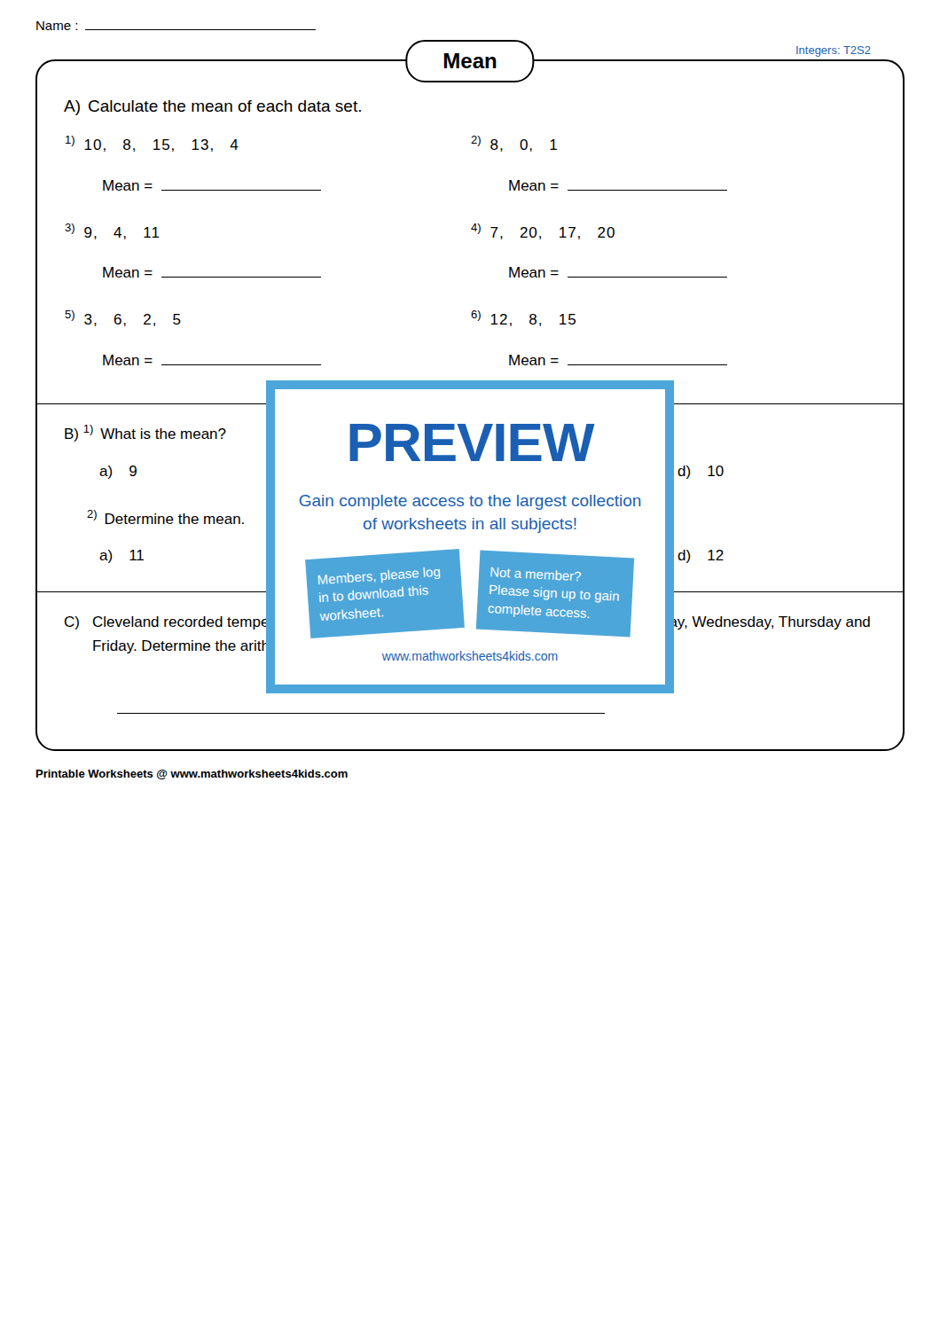Name :
Mean
Integers: T2S2
A) Calculate the mean of each data set.
| 1) 10, 8, 15, 13, 4 Mean = | 2) 8, 0, 1 Mean = |
| 3) 9, 4, 11 Mean = | 4) 7, 20, 17, 20 Mean = |
| 5) 3, 6, 2, 5 Mean = | 6) 12, 8, 15 Mean = |
B) 1) What is the mean?
a) 9
b)
c)
d) 10
2) Determine the mean.
a) 11
b)
c)
d) 12
C) Cleveland recorded temperatures of 10°C, 3°C, 11°C, 5°C, and 6°C on Monday, Tuesday, Wednesday, Thursday and Friday. Determine the arithmetic mean of the recorded temperatures.
PREVIEW
Gain complete access to the largest collection of worksheets in all subjects!
Members, please log in to download this worksheet.
Not a member? Please sign up to gain complete access.
www.mathworksheets4kids.com
Printable Worksheets @ www.mathworksheets4kids.com